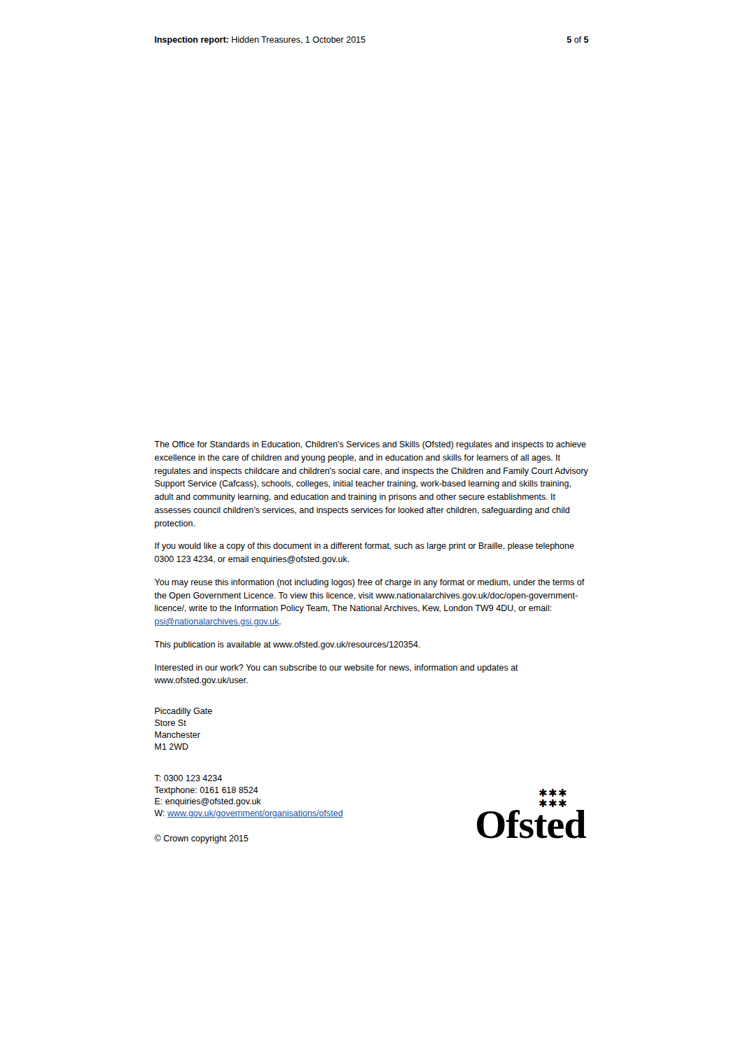Inspection report: Hidden Treasures, 1 October 2015
5 of 5
The Office for Standards in Education, Children's Services and Skills (Ofsted) regulates and inspects to achieve excellence in the care of children and young people, and in education and skills for learners of all ages. It regulates and inspects childcare and children's social care, and inspects the Children and Family Court Advisory Support Service (Cafcass), schools, colleges, initial teacher training, work-based learning and skills training, adult and community learning, and education and training in prisons and other secure establishments. It assesses council children’s services, and inspects services for looked after children, safeguarding and child protection.
If you would like a copy of this document in a different format, such as large print or Braille, please telephone 0300 123 4234, or email enquiries@ofsted.gov.uk.
You may reuse this information (not including logos) free of charge in any format or medium, under the terms of the Open Government Licence. To view this licence, visit www.nationalarchives.gov.uk/doc/open-government-licence/, write to the Information Policy Team, The National Archives, Kew, London TW9 4DU, or email: psi@nationalarchives.gsi.gov.uk.
This publication is available at www.ofsted.gov.uk/resources/120354.
Interested in our work? You can subscribe to our website for news, information and updates at www.ofsted.gov.uk/user.
Piccadilly Gate
Store St
Manchester
M1 2WD
T: 0300 123 4234
Textphone: 0161 618 8524
E: enquiries@ofsted.gov.uk
W: www.gov.uk/government/organisations/ofsted
© Crown copyright 2015
✱✱✱
✱✱✱
Ofsted